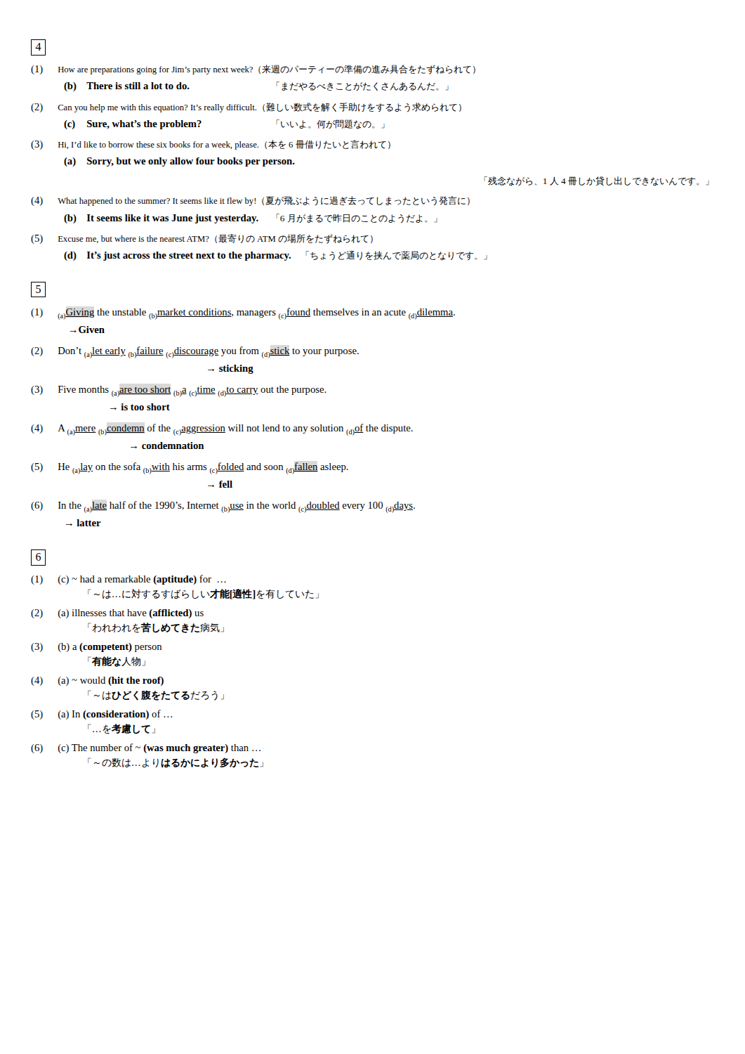4
(1)
How are preparations going for Jim’s party next week?（来週のパーティーの準備の進み具合をたずねられて）
(b)
There is still a lot to do.
「まだやるべきことがたくさんあるんだ。」
(2)
Can you help me with this equation? It’s really difficult.（難しい数式を解く手助けをするよう求められて）
(c)
Sure, what’s the problem?
「いいよ。何が問題なの。」
(3)
Hi, I’d like to borrow these six books for a week, please.（本を 6 冊借りたいと言われて）
(a)
Sorry, but we only allow four books per person.
「残念ながら、1 人 4 冊しか貸し出しできないんです。」
(4)
What happened to the summer? It seems like it flew by!（夏が飛ぶように過ぎ去ってしまったという発言に）
(b)
It seems like it was June just yesterday.
「6 月がまるで昨日のことのようだよ。」
(5)
Excuse me, but where is the nearest ATM?（最寄りの ATM の場所をたずねられて）
(d)
It’s just across the street next to the pharmacy.
「ちょうど通りを挟んで薬局のとなりです。」
5
(1)
(a)Giving the unstable (b)market conditions, managers (c)found themselves in an acute (d)dilemma.
→Given
(2)
Don’t (a)let early (b)failure (c)discourage you from (d)stick to your purpose.
→ sticking
(3)
Five months (a)are too short (b)a (c)time (d)to carry out the purpose.
→ is too short
(4)
A (a)mere (b)condemn of the (c)aggression will not lend to any solution (d)of the dispute.
→ condemnation
(5)
He (a)lay on the sofa (b)with his arms (c)folded and soon (d)fallen asleep.
→ fell
(6)
In the (a)late half of the 1990’s, Internet (b)use in the world (c)doubled every 100 (d)days.
→ latter
6
(1)
(c) ~ had a remarkable (aptitude) for …
「～は…に対するすばらしい才能[適性] を有していた」
(2)
(a) illnesses that have (afflicted) us
「われわれを苦しめてきた病気」
(3)
(b) a (competent) person
「有能な人物」
(4)
(a) ~ would (hit the roof)
「～はひどく腹をたてるだろう」
(5)
(a) In (consideration) of …
「…を考慮して」
(6)
(c) The number of ~ (was much greater) than …
「～の数は…よりはるかにより多かった」